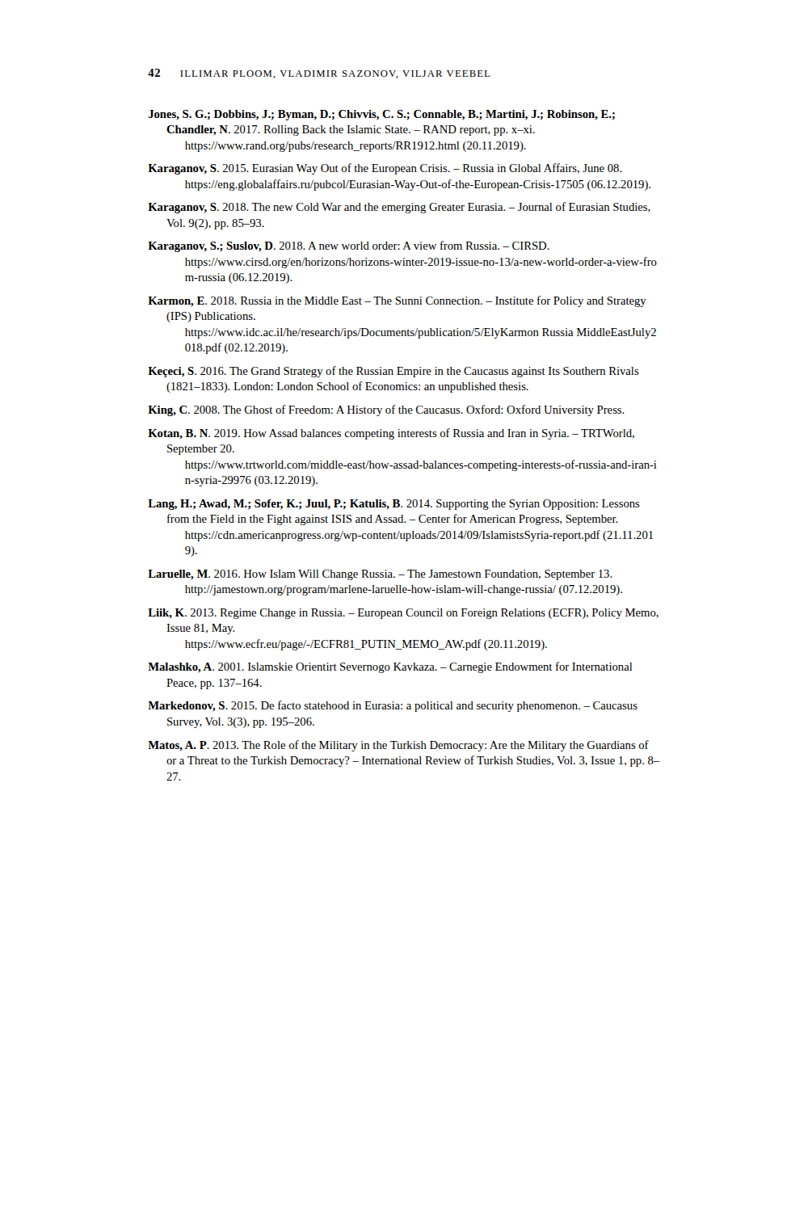42 Illimar Ploom, Vladimir Sazonov, Viljar Veebel
Jones, S. G.; Dobbins, J.; Byman, D.; Chivvis, C. S.; Connable, B.; Martini, J.; Robinson, E.; Chandler, N. 2017. Rolling Back the Islamic State. – RAND report, pp. x–xi. https://www.rand.org/pubs/research_reports/RR1912.html (20.11.2019).
Karaganov, S. 2015. Eurasian Way Out of the European Crisis. – Russia in Global Affairs, June 08. https://eng.globalaffairs.ru/pubcol/Eurasian-Way-Out-of-the-European-Crisis-17505 (06.12.2019).
Karaganov, S. 2018. The new Cold War and the emerging Greater Eurasia. – Journal of Eurasian Studies, Vol. 9(2), pp. 85–93.
Karaganov, S.; Suslov, D. 2018. A new world order: A view from Russia. – CIRSD. https://www.cirsd.org/en/horizons/horizons-winter-2019-issue-no-13/a-new-world-order-a-view-from-russia (06.12.2019).
Karmon, E. 2018. Russia in the Middle East – The Sunni Connection. – Institute for Policy and Strategy (IPS) Publications. https://www.idc.ac.il/he/research/ips/Documents/publication/5/ElyKarmon Russia MiddleEastJuly2018.pdf (02.12.2019).
Keçeci, S. 2016. The Grand Strategy of the Russian Empire in the Caucasus against Its Southern Rivals (1821–1833). London: London School of Economics: an unpublished thesis.
King, C. 2008. The Ghost of Freedom: A History of the Caucasus. Oxford: Oxford University Press.
Kotan, B. N. 2019. How Assad balances competing interests of Russia and Iran in Syria. – TRTWorld, September 20. https://www.trtworld.com/middle-east/how-assad-balances-competing-interests-of-russia-and-iran-in-syria-29976 (03.12.2019).
Lang, H.; Awad, M.; Sofer, K.; Juul, P.; Katulis, B. 2014. Supporting the Syrian Opposition: Lessons from the Field in the Fight against ISIS and Assad. – Center for American Progress, September. https://cdn.americanprogress.org/wp-content/uploads/2014/09/IslamistsSyria-report.pdf (21.11.2019).
Laruelle, M. 2016. How Islam Will Change Russia. – The Jamestown Foundation, September 13. http://jamestown.org/program/marlene-laruelle-how-islam-will-change-russia/ (07.12.2019).
Liik, K. 2013. Regime Change in Russia. – European Council on Foreign Relations (ECFR), Policy Memo, Issue 81, May. https://www.ecfr.eu/page/-/ECFR81_PUTIN_MEMO_AW.pdf (20.11.2019).
Malashko, A. 2001. Islamskie Orientirt Severnogo Kavkaza. – Carnegie Endowment for International Peace, pp. 137–164.
Markedonov, S. 2015. De facto statehood in Eurasia: a political and security phenomenon. – Caucasus Survey, Vol. 3(3), pp. 195–206.
Matos, A. P. 2013. The Role of the Military in the Turkish Democracy: Are the Military the Guardians of or a Threat to the Turkish Democracy? – International Review of Turkish Studies, Vol. 3, Issue 1, pp. 8–27.